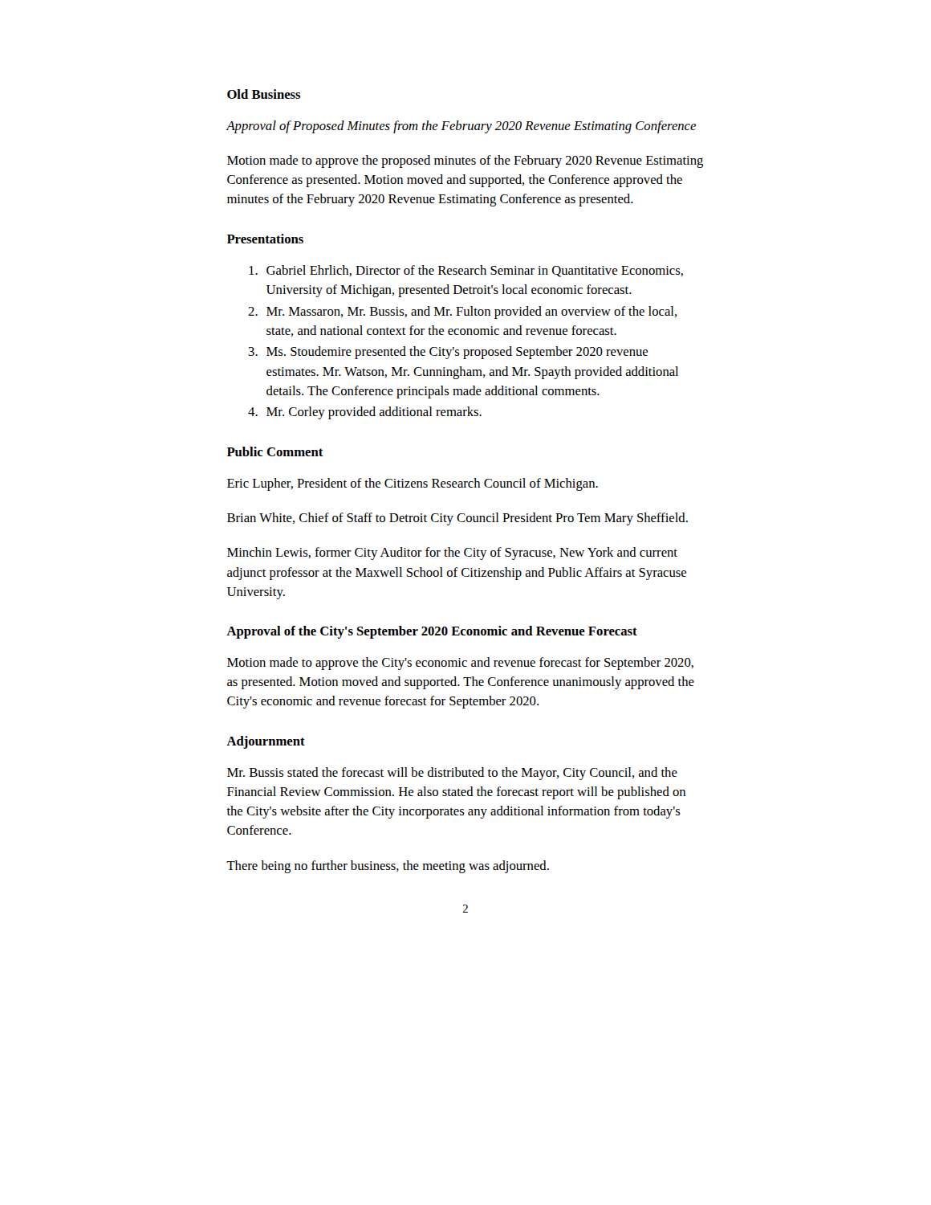Old Business
Approval of Proposed Minutes from the February 2020 Revenue Estimating Conference
Motion made to approve the proposed minutes of the February 2020 Revenue Estimating Conference as presented. Motion moved and supported, the Conference approved the minutes of the February 2020 Revenue Estimating Conference as presented.
Presentations
Gabriel Ehrlich, Director of the Research Seminar in Quantitative Economics, University of Michigan, presented Detroit's local economic forecast.
Mr. Massaron, Mr. Bussis, and Mr. Fulton provided an overview of the local, state, and national context for the economic and revenue forecast.
Ms. Stoudemire presented the City's proposed September 2020 revenue estimates. Mr. Watson, Mr. Cunningham, and Mr. Spayth provided additional details. The Conference principals made additional comments.
Mr. Corley provided additional remarks.
Public Comment
Eric Lupher, President of the Citizens Research Council of Michigan.
Brian White, Chief of Staff to Detroit City Council President Pro Tem Mary Sheffield.
Minchin Lewis, former City Auditor for the City of Syracuse, New York and current adjunct professor at the Maxwell School of Citizenship and Public Affairs at Syracuse University.
Approval of the City's September 2020 Economic and Revenue Forecast
Motion made to approve the City's economic and revenue forecast for September 2020, as presented. Motion moved and supported. The Conference unanimously approved the City's economic and revenue forecast for September 2020.
Adjournment
Mr. Bussis stated the forecast will be distributed to the Mayor, City Council, and the Financial Review Commission. He also stated the forecast report will be published on the City's website after the City incorporates any additional information from today's Conference.
There being no further business, the meeting was adjourned.
2